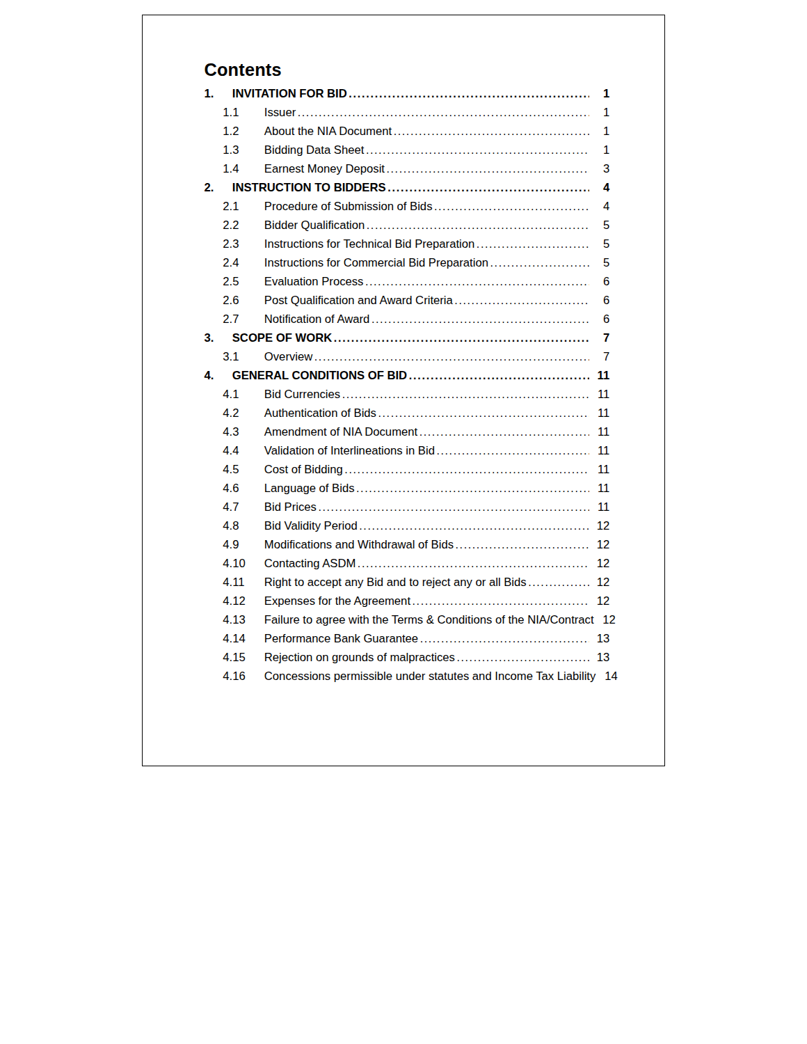Contents
1. INVITATION FOR BID................................................................................................... 1
1.1 Issuer......................................................................................................................... 1
1.2 About the NIA Document............................................................................................... 1
1.3 Bidding Data Sheet....................................................................................................... 1
1.4 Earnest Money Deposit................................................................................................. 3
2. INSTRUCTION TO BIDDERS......................................................................................... 4
2.1 Procedure of Submission of Bids..................................................................................... 4
2.2 Bidder Qualification..................................................................................................... 5
2.3 Instructions for Technical Bid Preparation....................................................................... 5
2.4 Instructions for Commercial Bid Preparation.................................................................... 5
2.5 Evaluation Process....................................................................................................... 6
2.6 Post Qualification and Award Criteria............................................................................. 6
2.7 Notification of Award................................................................................................... 6
3. SCOPE OF WORK..................................................................................................... 7
3.1 Overview.................................................................................................................. 7
4. GENERAL CONDITIONS OF BID................................................................................... 11
4.1 Bid Currencies............................................................................................................. 11
4.2 Authentication of Bids................................................................................................. 11
4.3 Amendment of NIA Document....................................................................................... 11
4.4 Validation of Interlineations in Bid................................................................................ 11
4.5 Cost of Bidding............................................................................................................ 11
4.6 Language of Bids......................................................................................................... 11
4.7 Bid Prices.................................................................................................................. 11
4.8 Bid Validity Period....................................................................................................... 12
4.9 Modifications and Withdrawal of Bids........................................................................... 12
4.10 Contacting ASDM........................................................................................................ 12
4.11 Right to accept any Bid and to reject any or all Bids..................................................... 12
4.12 Expenses for the Agreement.......................................................................................... 12
4.13 Failure to agree with the Terms & Conditions of the NIA/Contract................................. 12
4.14 Performance Bank Guarantee......................................................................................... 13
4.15 Rejection on grounds of malpractices............................................................................. 13
4.16 Concessions permissible under statutes and Income Tax Liability................................... 14